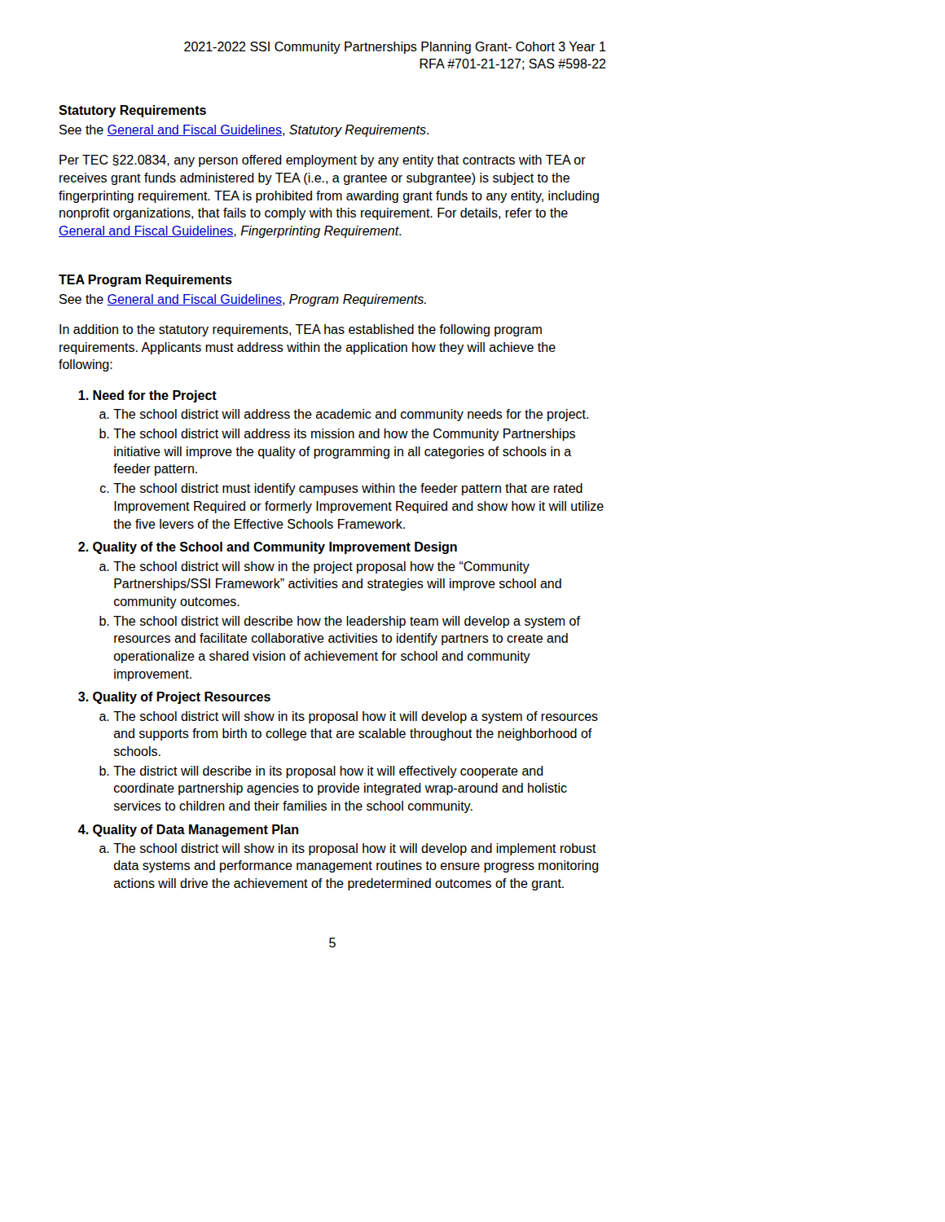2021-2022 SSI Community Partnerships Planning Grant- Cohort 3 Year 1
RFA #701-21-127; SAS #598-22
Statutory Requirements
See the General and Fiscal Guidelines, Statutory Requirements.
Per TEC §22.0834, any person offered employment by any entity that contracts with TEA or receives grant funds administered by TEA (i.e., a grantee or subgrantee) is subject to the fingerprinting requirement. TEA is prohibited from awarding grant funds to any entity, including nonprofit organizations, that fails to comply with this requirement. For details, refer to the General and Fiscal Guidelines, Fingerprinting Requirement.
TEA Program Requirements
See the General and Fiscal Guidelines, Program Requirements.
In addition to the statutory requirements, TEA has established the following program requirements. Applicants must address within the application how they will achieve the following:
Need for the Project
The school district will address the academic and community needs for the project.
The school district will address its mission and how the Community Partnerships initiative will improve the quality of programming in all categories of schools in a feeder pattern.
The school district must identify campuses within the feeder pattern that are rated Improvement Required or formerly Improvement Required and show how it will utilize the five levers of the Effective Schools Framework.
Quality of the School and Community Improvement Design
The school district will show in the project proposal how the “Community Partnerships/SSI Framework” activities and strategies will improve school and community outcomes.
The school district will describe how the leadership team will develop a system of resources and facilitate collaborative activities to identify partners to create and operationalize a shared vision of achievement for school and community improvement.
Quality of Project Resources
The school district will show in its proposal how it will develop a system of resources and supports from birth to college that are scalable throughout the neighborhood of schools.
The district will describe in its proposal how it will effectively cooperate and coordinate partnership agencies to provide integrated wrap-around and holistic services to children and their families in the school community.
Quality of Data Management Plan
The school district will show in its proposal how it will develop and implement robust data systems and performance management routines to ensure progress monitoring actions will drive the achievement of the predetermined outcomes of the grant.
5